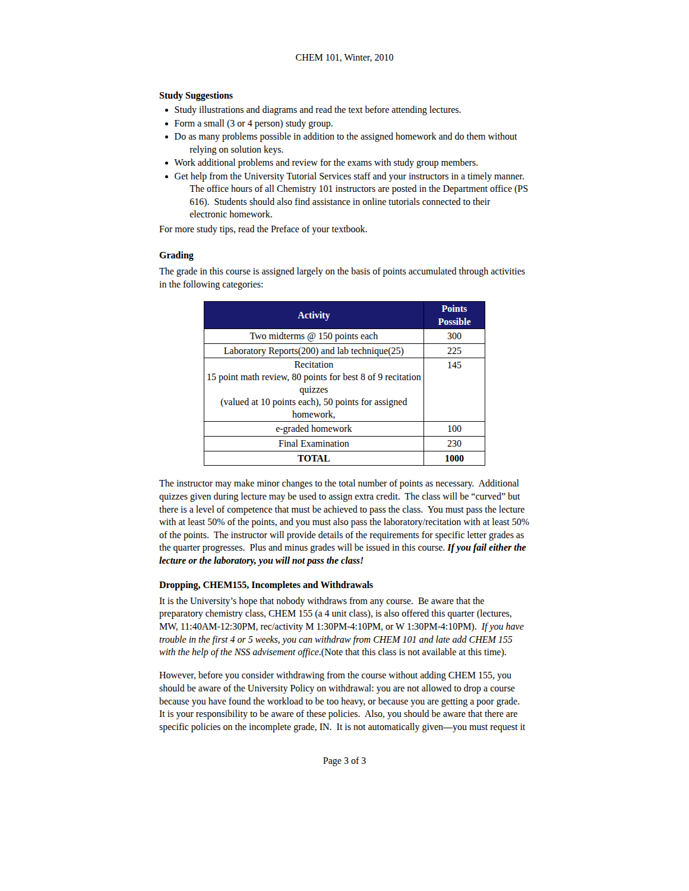CHEM 101, Winter, 2010
Study Suggestions
Study illustrations and diagrams and read the text before attending lectures.
Form a small (3 or 4 person) study group.
Do as many problems possible in addition to the assigned homework and do them without relying on solution keys.
Work additional problems and review for the exams with study group members.
Get help from the University Tutorial Services staff and your instructors in a timely manner. The office hours of all Chemistry 101 instructors are posted in the Department office (PS 616). Students should also find assistance in online tutorials connected to their electronic homework.
For more study tips, read the Preface of your textbook.
Grading
The grade in this course is assigned largely on the basis of points accumulated through activities in the following categories:
| Activity | Points Possible |
| --- | --- |
| Two midterms @ 150 points each | 300 |
| Laboratory Reports(200) and lab technique(25) | 225 |
| Recitation 15 point math review, 80 points for best 8 of 9 recitation quizzes (valued at 10 points each), 50 points for assigned homework, | 145 |
| e-graded homework | 100 |
| Final Examination | 230 |
| TOTAL | 1000 |
The instructor may make minor changes to the total number of points as necessary. Additional quizzes given during lecture may be used to assign extra credit. The class will be “curved” but there is a level of competence that must be achieved to pass the class. You must pass the lecture with at least 50% of the points, and you must also pass the laboratory/recitation with at least 50% of the points. The instructor will provide details of the requirements for specific letter grades as the quarter progresses. Plus and minus grades will be issued in this course. If you fail either the lecture or the laboratory, you will not pass the class!
Dropping, CHEM155, Incompletes and Withdrawals
It is the University’s hope that nobody withdraws from any course. Be aware that the preparatory chemistry class, CHEM 155 (a 4 unit class), is also offered this quarter (lectures, MW, 11:40AM-12:30PM, rec/activity M 1:30PM-4:10PM, or W 1:30PM-4:10PM). If you have trouble in the first 4 or 5 weeks, you can withdraw from CHEM 101 and late add CHEM 155 with the help of the NSS advisement office.(Note that this class is not available at this time).
However, before you consider withdrawing from the course without adding CHEM 155, you should be aware of the University Policy on withdrawal: you are not allowed to drop a course because you have found the workload to be too heavy, or because you are getting a poor grade. It is your responsibility to be aware of these policies. Also, you should be aware that there are specific policies on the incomplete grade, IN. It is not automatically given—you must request it
Page 3 of 3